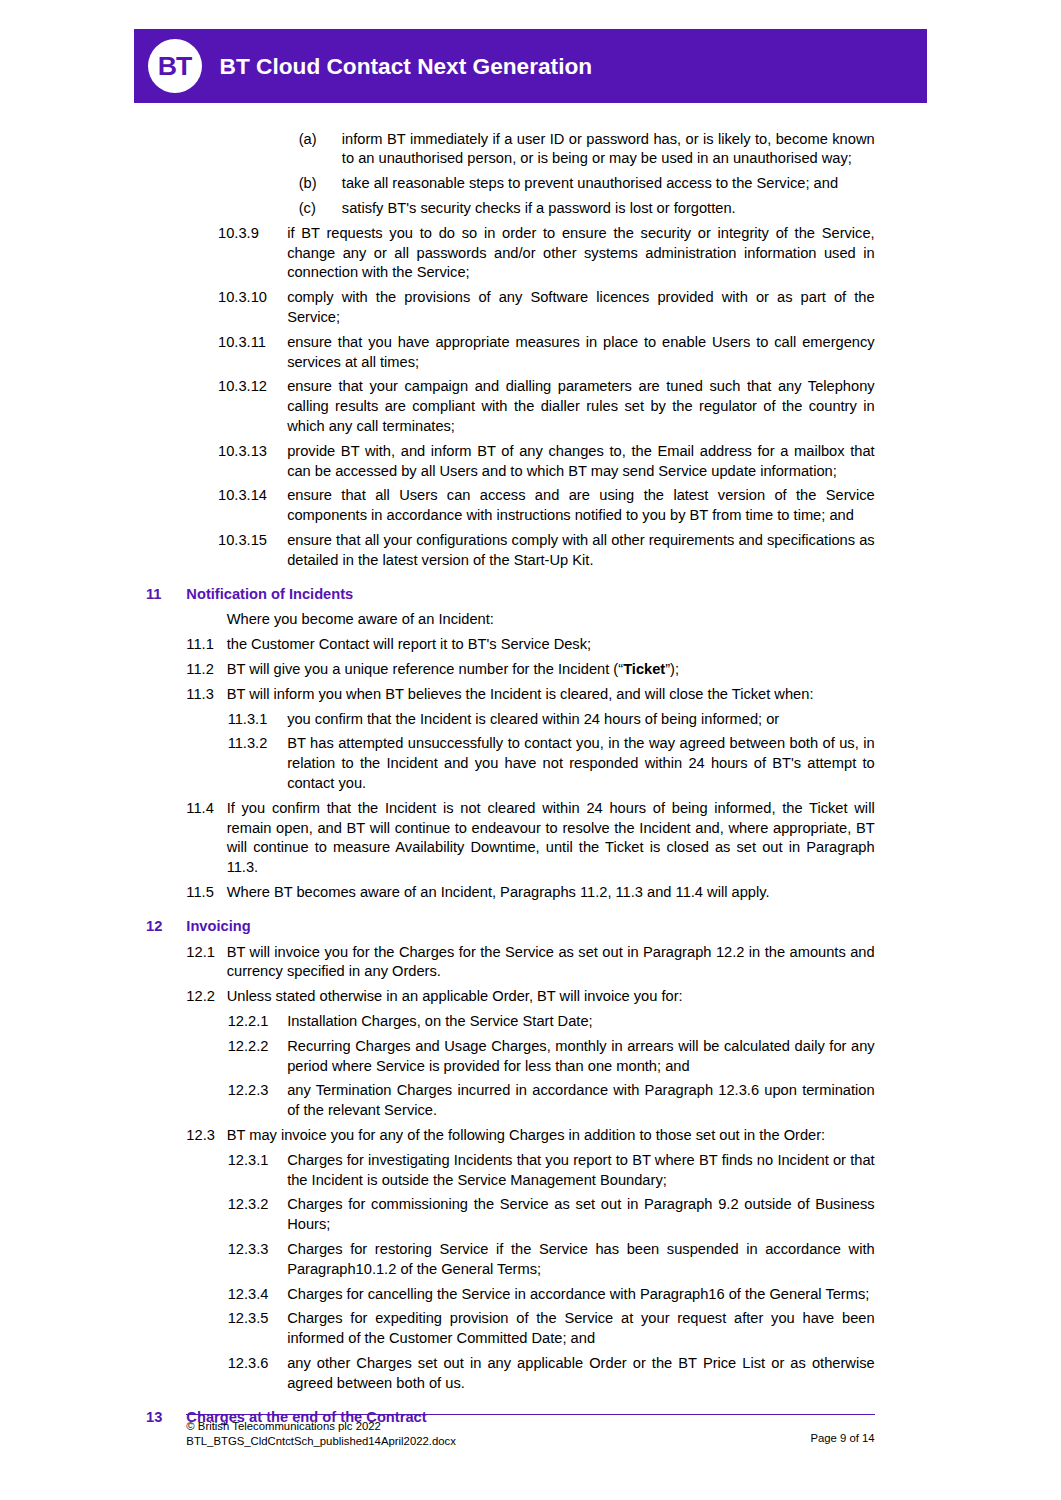BT
BT Cloud Contact Next Generation
(a) inform BT immediately if a user ID or password has, or is likely to, become known to an unauthorised person, or is being or may be used in an unauthorised way;
(b) take all reasonable steps to prevent unauthorised access to the Service; and
(c) satisfy BT's security checks if a password is lost or forgotten.
10.3.9if BT requests you to do so in order to ensure the security or integrity of the Service, change any or all passwords and/or other systems administration information used in connection with the Service;
10.3.10comply with the provisions of any Software licences provided with or as part of the Service;
10.3.11ensure that you have appropriate measures in place to enable Users to call emergency services at all times;
10.3.12ensure that your campaign and dialling parameters are tuned such that any Telephony calling results are compliant with the dialler rules set by the regulator of the country in which any call terminates;
10.3.13provide BT with, and inform BT of any changes to, the Email address for a mailbox that can be accessed by all Users and to which BT may send Service update information;
10.3.14ensure that all Users can access and are using the latest version of the Service components in accordance with instructions notified to you by BT from time to time; and
10.3.15ensure that all your configurations comply with all other requirements and specifications as detailed in the latest version of the Start-Up Kit.
11 Notification of Incidents
Where you become aware of an Incident:
11.1the Customer Contact will report it to BT's Service Desk;
11.2 BT will give you a unique reference number for the Incident (“Ticket”);
11.3 BT will inform you when BT believes the Incident is cleared, and will close the Ticket when:
11.3.1you confirm that the Incident is cleared within 24 hours of being informed; or
11.3.2 BT has attempted unsuccessfully to contact you, in the way agreed between both of us, in relation to the Incident and you have not responded within 24 hours of BT's attempt to contact you.
11.4 If you confirm that the Incident is not cleared within 24 hours of being informed, the Ticket will remain open, and BT will continue to endeavour to resolve the Incident and, where appropriate, BT will continue to measure Availability Downtime, until the Ticket is closed as set out in Paragraph 11.3.
11.5 Where BT becomes aware of an Incident, Paragraphs 11.2, 11.3 and 11.4 will apply.
12 Invoicing
12.1 BT will invoice you for the Charges for the Service as set out in Paragraph 12.2 in the amounts and currency specified in any Orders.
12.2 Unless stated otherwise in an applicable Order, BT will invoice you for:
12.2.1 Installation Charges, on the Service Start Date;
12.2.2 Recurring Charges and Usage Charges, monthly in arrears will be calculated daily for any period where Service is provided for less than one month; and
12.2.3any Termination Charges incurred in accordance with Paragraph 12.3.6 upon termination of the relevant Service.
12.3 BT may invoice you for any of the following Charges in addition to those set out in the Order:
12.3.1 Charges for investigating Incidents that you report to BT where BT finds no Incident or that the Incident is outside the Service Management Boundary;
12.3.2 Charges for commissioning the Service as set out in Paragraph 9.2 outside of Business Hours;
12.3.3 Charges for restoring Service if the Service has been suspended in accordance with Paragraph10.1.2 of the General Terms;
12.3.4 Charges for cancelling the Service in accordance with Paragraph16 of the General Terms;
12.3.5 Charges for expediting provision of the Service at your request after you have been informed of the Customer Committed Date; and
12.3.6any other Charges set out in any applicable Order or the BT Price List or as otherwise agreed between both of us.
13 Charges at the end of the Contract
© British Telecommunications plc 2022
BTL_BTGS_CldCntctSch_published14April2022.docx
Page 9 of 14